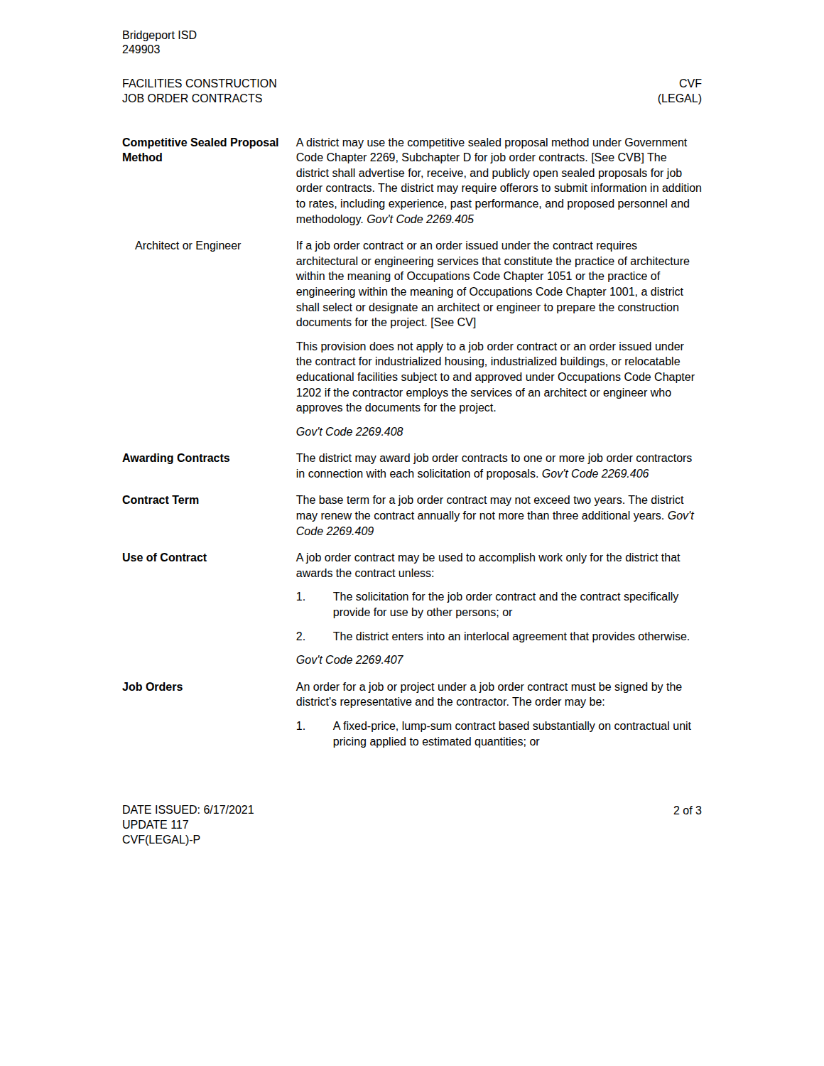Bridgeport ISD
249903
FACILITIES CONSTRUCTION
JOB ORDER CONTRACTS
CVF
(LEGAL)
| Competitive Sealed Proposal Method | A district may use the competitive sealed proposal method under Government Code Chapter 2269, Subchapter D for job order contracts. [See CVB] The district shall advertise for, receive, and publicly open sealed proposals for job order contracts. The district may require offerors to submit information in addition to rates, including experience, past performance, and proposed personnel and methodology. Gov't Code 2269.405 |
| Architect or Engineer | If a job order contract or an order issued under the contract requires architectural or engineering services that constitute the practice of architecture within the meaning of Occupations Code Chapter 1051 or the practice of engineering within the meaning of Occupations Code Chapter 1001, a district shall select or designate an architect or engineer to prepare the construction documents for the project. [See CV] This provision does not apply to a job order contract or an order issued under the contract for industrialized housing, industrialized buildings, or relocatable educational facilities subject to and approved under Occupations Code Chapter 1202 if the contractor employs the services of an architect or engineer who approves the documents for the project. Gov't Code 2269.408 |
| Awarding Contracts | The district may award job order contracts to one or more job order contractors in connection with each solicitation of proposals. Gov't Code 2269.406 |
| Contract Term | The base term for a job order contract may not exceed two years. The district may renew the contract annually for not more than three additional years. Gov't Code 2269.409 |
| Use of Contract | A job order contract may be used to accomplish work only for the district that awards the contract unless: The solicitation for the job order contract and the contract specifically provide for use by other persons; or The district enters into an interlocal agreement that provides otherwise. Gov't Code 2269.407 |
| Job Orders | An order for a job or project under a job order contract must be signed by the district's representative and the contractor. The order may be: A fixed-price, lump-sum contract based substantially on contractual unit pricing applied to estimated quantities; or |
DATE ISSUED: 6/17/2021
UPDATE 117
CVF(LEGAL)-P
2 of 3